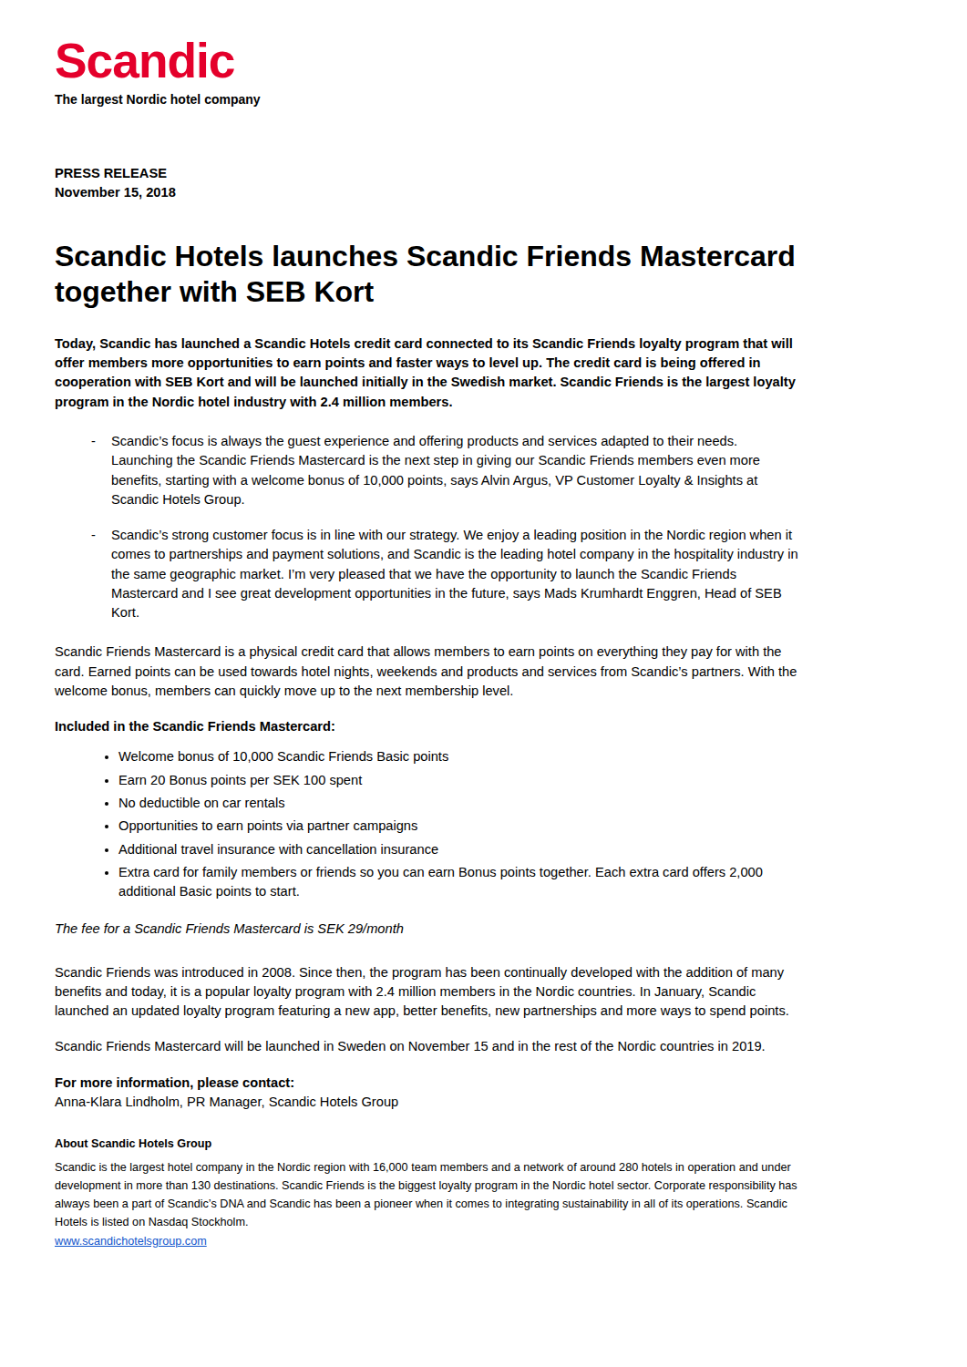Scandic
The largest Nordic hotel company
PRESS RELEASE
November 15, 2018
Scandic Hotels launches Scandic Friends Mastercard together with SEB Kort
Today, Scandic has launched a Scandic Hotels credit card connected to its Scandic Friends loyalty program that will offer members more opportunities to earn points and faster ways to level up. The credit card is being offered in cooperation with SEB Kort and will be launched initially in the Swedish market. Scandic Friends is the largest loyalty program in the Nordic hotel industry with 2.4 million members.
Scandic’s focus is always the guest experience and offering products and services adapted to their needs. Launching the Scandic Friends Mastercard is the next step in giving our Scandic Friends members even more benefits, starting with a welcome bonus of 10,000 points, says Alvin Argus, VP Customer Loyalty & Insights at Scandic Hotels Group.
Scandic’s strong customer focus is in line with our strategy. We enjoy a leading position in the Nordic region when it comes to partnerships and payment solutions, and Scandic is the leading hotel company in the hospitality industry in the same geographic market. I’m very pleased that we have the opportunity to launch the Scandic Friends Mastercard and I see great development opportunities in the future, says Mads Krumhardt Enggren, Head of SEB Kort.
Scandic Friends Mastercard is a physical credit card that allows members to earn points on everything they pay for with the card. Earned points can be used towards hotel nights, weekends and products and services from Scandic’s partners. With the welcome bonus, members can quickly move up to the next membership level.
Included in the Scandic Friends Mastercard:
Welcome bonus of 10,000 Scandic Friends Basic points
Earn 20 Bonus points per SEK 100 spent
No deductible on car rentals
Opportunities to earn points via partner campaigns
Additional travel insurance with cancellation insurance
Extra card for family members or friends so you can earn Bonus points together. Each extra card offers 2,000 additional Basic points to start.
The fee for a Scandic Friends Mastercard is SEK 29/month
Scandic Friends was introduced in 2008. Since then, the program has been continually developed with the addition of many benefits and today, it is a popular loyalty program with 2.4 million members in the Nordic countries. In January, Scandic launched an updated loyalty program featuring a new app, better benefits, new partnerships and more ways to spend points.
Scandic Friends Mastercard will be launched in Sweden on November 15 and in the rest of the Nordic countries in 2019.
For more information, please contact:
Anna-Klara Lindholm, PR Manager, Scandic Hotels Group
About Scandic Hotels Group
Scandic is the largest hotel company in the Nordic region with 16,000 team members and a network of around 280 hotels in operation and under development in more than 130 destinations. Scandic Friends is the biggest loyalty program in the Nordic hotel sector. Corporate responsibility has always been a part of Scandic’s DNA and Scandic has been a pioneer when it comes to integrating sustainability in all of its operations. Scandic Hotels is listed on Nasdaq Stockholm.
www.scandichotelsgroup.com